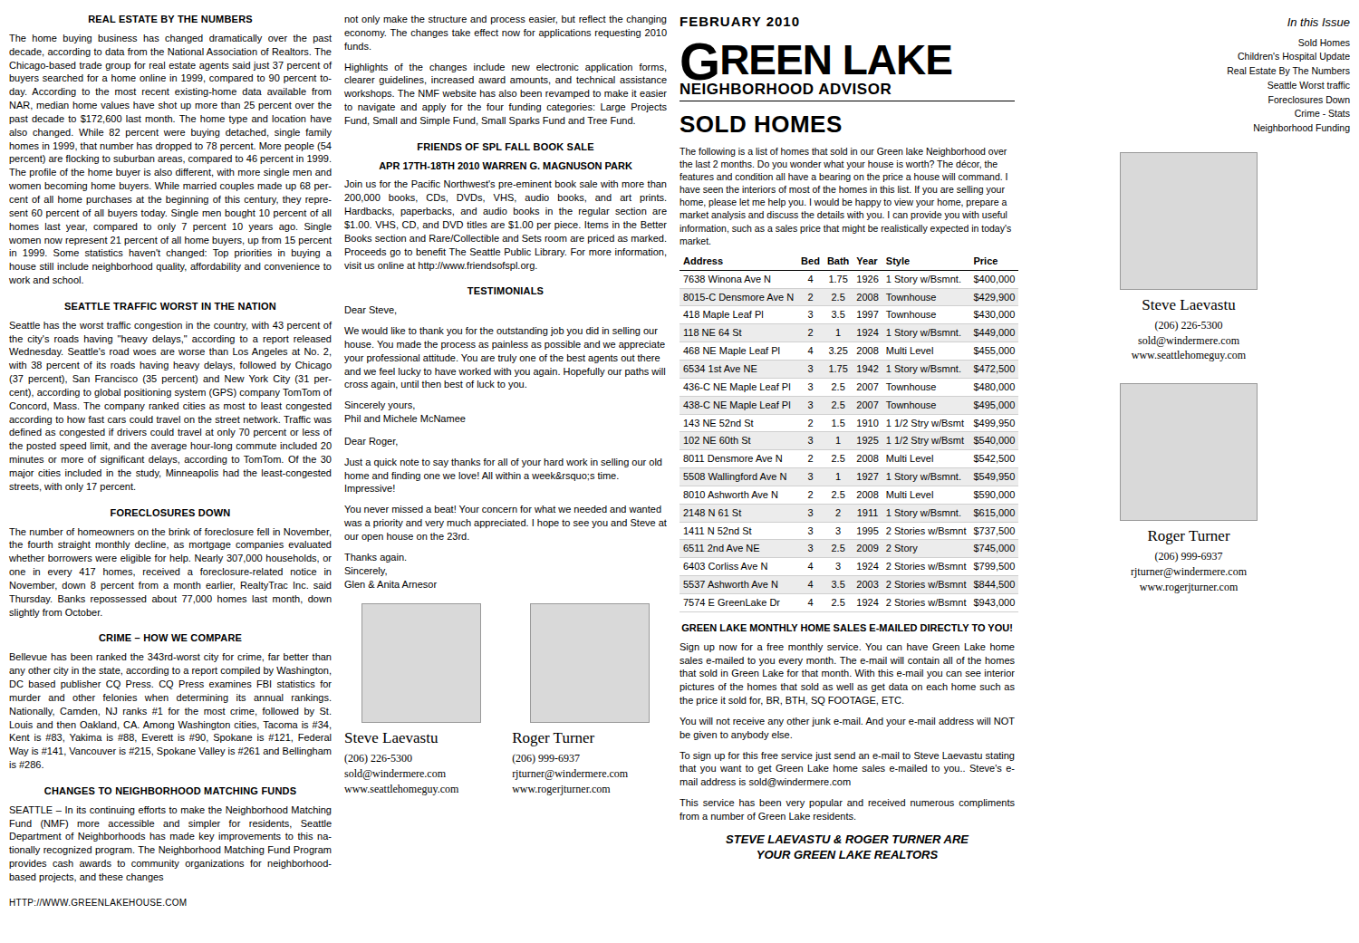Real Estate by the Numbers
The home buying business has changed dramatically over the past decade, according to data from the National Association of Realtors. The Chicago-based trade group for real estate agents said just 37 percent of buyers searched for a home online in 1999, compared to 90 percent today. According to the most recent existing-home data available from NAR, median home values have shot up more than 25 percent over the past decade to $172,600 last month. The home type and location have also changed. While 82 percent were buying detached, single family homes in 1999, that number has dropped to 78 percent. More people (54 percent) are flocking to suburban areas, compared to 46 percent in 1999. The profile of the home buyer is also different, with more single men and women becoming home buyers. While married couples made up 68 percent of all home purchases at the beginning of this century, they represent 60 percent of all buyers today. Single men bought 10 percent of all homes last year, compared to only 7 percent 10 years ago. Single women now represent 21 percent of all home buyers, up from 15 percent in 1999. Some statistics haven't changed: Top priorities in buying a house still include neighborhood quality, affordability and convenience to work and school.
Seattle Traffic Worst in the Nation
Seattle has the worst traffic congestion in the country, with 43 percent of the city's roads having "heavy delays," according to a report released Wednesday. Seattle's road woes are worse than Los Angeles at No. 2, with 38 percent of its roads having heavy delays, followed by Chicago (37 percent), San Francisco (35 percent) and New York City (31 percent), according to global positioning system (GPS) company TomTom of Concord, Mass. The company ranked cities as most to least congested according to how fast cars could travel on the street network. Traffic was defined as congested if drivers could travel at only 70 percent or less of the posted speed limit, and the average hour-long commute included 20 minutes or more of significant delays, according to TomTom. Of the 30 major cities included in the study, Minneapolis had the least-congested streets, with only 17 percent.
Foreclosures Down
The number of homeowners on the brink of foreclosure fell in November, the fourth straight monthly decline, as mortgage companies evaluated whether borrowers were eligible for help. Nearly 307,000 households, or one in every 417 homes, received a foreclosure-related notice in November, down 8 percent from a month earlier, RealtyTrac Inc. said Thursday. Banks repossessed about 77,000 homes last month, down slightly from October.
Crime – How We Compare
Bellevue has been ranked the 343rd-worst city for crime, far better than any other city in the state, according to a report compiled by Washington, DC based publisher CQ Press. CQ Press examines FBI statistics for murder and other felonies when determining its annual rankings. Nationally, Camden, NJ ranks #1 for the most crime, followed by St. Louis and then Oakland, CA. Among Washington cities, Tacoma is #34, Kent is #83, Yakima is #88, Everett is #90, Spokane is #121, Federal Way is #141, Vancouver is #215, Spokane Valley is #261 and Bellingham is #286.
Changes to Neighborhood Matching Funds
SEATTLE – In its continuing efforts to make the Neighborhood Matching Fund (NMF) more accessible and simpler for residents, Seattle Department of Neighborhoods has made key improvements to this nationally recognized program. The Neighborhood Matching Fund Program provides cash awards to community organizations for neighborhood-based projects, and these changes
HTTP://WWW.GREENLAKEHOUSE.COM
not only make the structure and process easier, but reflect the changing economy. The changes take effect now for applications requesting 2010 funds.
Highlights of the changes include new electronic application forms, clearer guidelines, increased award amounts, and technical assistance workshops. The NMF website has also been revamped to make it easier to navigate and apply for the four funding categories: Large Projects Fund, Small and Simple Fund, Small Sparks Fund and Tree Fund.
Friends of SPL Fall Book Sale
APR 17TH-18TH 2010 Warren G. Magnuson Park
Join us for the Pacific Northwest's pre-eminent book sale with more than 200,000 books, CDs, DVDs, VHS, audio books, and art prints. Hardbacks, paperbacks, and audio books in the regular section are $1.00. VHS, CD, and DVD titles are $1.00 per piece. Items in the Better Books section and Rare/Collectible and Sets room are priced as marked. Proceeds go to benefit The Seattle Public Library. For more information, visit us online at http://www.friendsofspl.org.
Testimonials
Dear Steve,
We would like to thank you for the outstanding job you did in selling our house. You made the process as painless as possible and we appreciate your professional attitude. You are truly one of the best agents out there and we feel lucky to have worked with you again. Hopefully our paths will cross again, until then best of luck to you.
Sincerely yours,
Phil and Michele McNamee
Dear Roger,
Just a quick note to say thanks for all of your hard work in selling our old home and finding one we love! All within a week&rsquo;s time. Impressive!
You never missed a beat! Your concern for what we needed and wanted was a priority and very much appreciated. I hope to see you and Steve at our open house on the 23rd.
Thanks again.
Sincerely,
Glen & Anita Arnesor
Steve Laevastu
(206) 226-5300
sold@windermere.com
www.seattlehomeguy.com
Roger Turner
(206) 999-6937
rjturner@windermere.com
www.rogerjturner.com
FEBRUARY 2010
GREEN LAKE NEIGHBORHOOD ADVISOR
SOLD HOMES
The following is a list of homes that sold in our Green lake Neighborhood over the last 2 months. Do you wonder what your house is worth? The décor, the features and condition all have a bearing on the price a house will command. I have seen the interiors of most of the homes in this list. If you are selling your home, please let me help you. I would be happy to view your home, prepare a market analysis and discuss the details with you. I can provide you with useful information, such as a sales price that might be realistically expected in today's market.
| Address | Bed | Bath | Year | Style | Price |
| --- | --- | --- | --- | --- | --- |
| 7638 Winona Ave N | 4 | 1.75 | 1926 | 1 Story w/Bsmnt. | $400,000 |
| 8015-C Densmore Ave N | 2 | 2.5 | 2008 | Townhouse | $429,900 |
| 418 Maple Leaf Pl | 3 | 3.5 | 1997 | Townhouse | $430,000 |
| 118 NE 64 St | 2 | 1 | 1924 | 1 Story w/Bsmnt. | $449,000 |
| 468 NE Maple Leaf Pl | 4 | 3.25 | 2008 | Multi Level | $455,000 |
| 6534 1st Ave NE | 3 | 1.75 | 1942 | 1 Story w/Bsmnt. | $472,500 |
| 436-C NE Maple Leaf Pl | 3 | 2.5 | 2007 | Townhouse | $480,000 |
| 438-C NE Maple Leaf Pl | 3 | 2.5 | 2007 | Townhouse | $495,000 |
| 143 NE 52nd St | 2 | 1.5 | 1910 | 1 1/2 Stry w/Bsmt | $499,950 |
| 102 NE 60th St | 3 | 1 | 1925 | 1 1/2 Stry w/Bsmt | $540,000 |
| 8011 Densmore Ave N | 2 | 2.5 | 2008 | Multi Level | $542,500 |
| 5508 Wallingford Ave N | 3 | 1 | 1927 | 1 Story w/Bsmnt. | $549,950 |
| 8010 Ashworth Ave N | 2 | 2.5 | 2008 | Multi Level | $590,000 |
| 2148 N 61 St | 3 | 2 | 1911 | 1 Story w/Bsmnt. | $615,000 |
| 1411 N 52nd St | 3 | 3 | 1995 | 2 Stories w/Bsmnt | $737,500 |
| 6511 2nd Ave NE | 3 | 2.5 | 2009 | 2 Story | $745,000 |
| 6403 Corliss Ave N | 4 | 3 | 1924 | 2 Stories w/Bsmnt | $799,500 |
| 5537 Ashworth Ave N | 4 | 3.5 | 2003 | 2 Stories w/Bsmnt | $844,500 |
| 7574 E GreenLake Dr | 4 | 2.5 | 1924 | 2 Stories w/Bsmnt | $943,000 |
Green Lake Monthly Home Sales E-mailed Directly to You!
Sign up now for a free monthly service. You can have Green Lake home sales e-mailed to you every month. The e-mail will contain all of the homes that sold in Green Lake for that month. With this e-mail you can see interior pictures of the homes that sold as well as get data on each home such as the price it sold for, BR, BTH, SQ FOOTAGE, ETC.
You will not receive any other junk e-mail. And your e-mail address will NOT be given to anybody else.
To sign up for this free service just send an e-mail to Steve Laevastu stating that you want to get Green Lake home sales e-mailed to you.. Steve's e-mail address is sold@windermere.com
This service has been very popular and received numerous compliments from a number of Green Lake residents.
STEVE LAEVASTU & ROGER TURNER ARE
YOUR GREEN LAKE REALTORS
In this Issue
Sold Homes
Children's Hospital Update
Real Estate By The Numbers
Seattle Worst traffic
Foreclosures Down
Crime - Stats
Neighborhood Funding
Steve Laevastu
(206) 226-5300
sold@windermere.com
www.seattlehomeguy.com
Roger Turner
(206) 999-6937
rjturner@windermere.com
www.rogerjturner.com